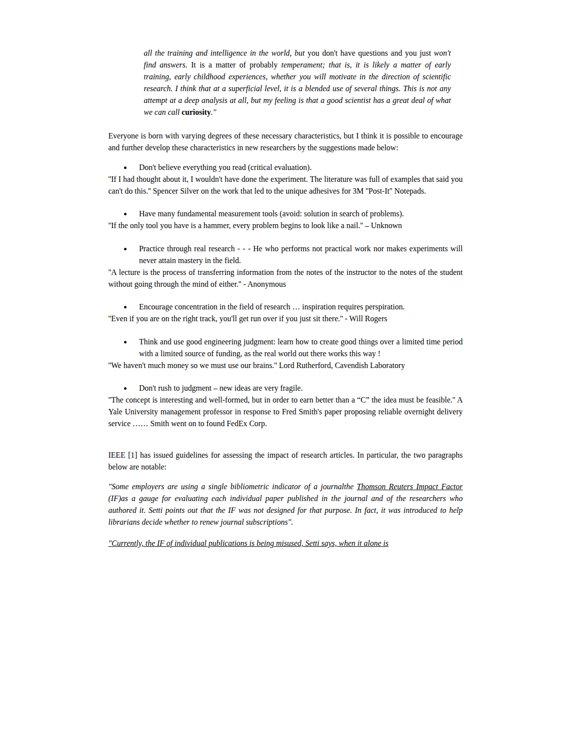all the training and intelligence in the world, but you don't have questions and you just won't find answers. It is a matter of probably temperament; that is, it is likely a matter of early training, early childhood experiences, whether you will motivate in the direction of scientific research. I think that at a superficial level, it is a blended use of several things. This is not any attempt at a deep analysis at all, but my feeling is that a good scientist has a great deal of what we can call curiosity.''
Everyone is born with varying degrees of these necessary characteristics, but I think it is possible to encourage and further develop these characteristics in new researchers by the suggestions made below:
Don't believe everything you read (critical evaluation).
''If I had thought about it, I wouldn't have done the experiment. The literature was full of examples that said you can't do this.'' Spencer Silver on the work that led to the unique adhesives for 3M ''Post-It'' Notepads.
Have many fundamental measurement tools (avoid: solution in search of problems).
''If the only tool you have is a hammer, every problem begins to look like a nail.'' – Unknown
Practice through real research - - - He who performs not practical work nor makes experiments will never attain mastery in the field.
''A lecture is the process of transferring information from the notes of the instructor to the notes of the student without going through the mind of either.'' - Anonymous
Encourage concentration in the field of research … inspiration requires perspiration.
''Even if you are on the right track, you'll get run over if you just sit there.'' - Will Rogers
Think and use good engineering judgment: learn how to create good things over a limited time period with a limited source of funding, as the real world out there works this way !
''We haven't much money so we must use our brains.'' Lord Rutherford, Cavendish Laboratory
Don't rush to judgment – new ideas are very fragile.
''The concept is interesting and well-formed, but in order to earn better than a “C” the idea must be feasible.'' A Yale University management professor in response to Fred Smith's paper proposing reliable overnight delivery service …… Smith went on to found FedEx Corp.
IEEE [1] has issued guidelines for assessing the impact of research articles. In particular, the two paragraphs below are notable:
"Some employers are using a single bibliometric indicator of a journalthe Thomson Reuters Impact Factor (IF)as a gauge for evaluating each individual paper published in the journal and of the researchers who authored it. Setti points out that the IF was not designed for that purpose. In fact, it was introduced to help librarians decide whether to renew journal subscriptions".
"Currently, the IF of individual publications is being misused, Setti says, when it alone is